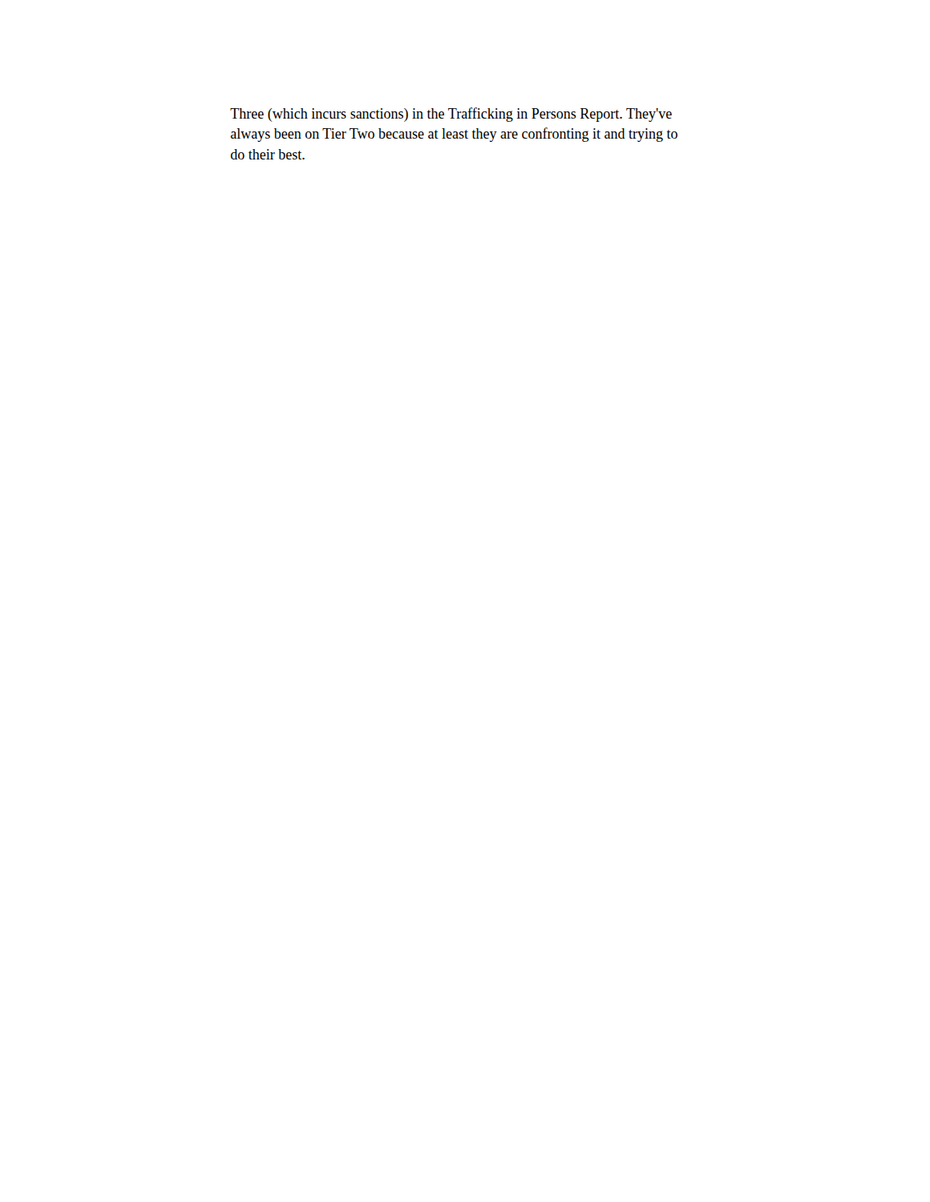Three (which incurs sanctions) in the Trafficking in Persons Report. They've always been on Tier Two because at least they are confronting it and trying to do their best.